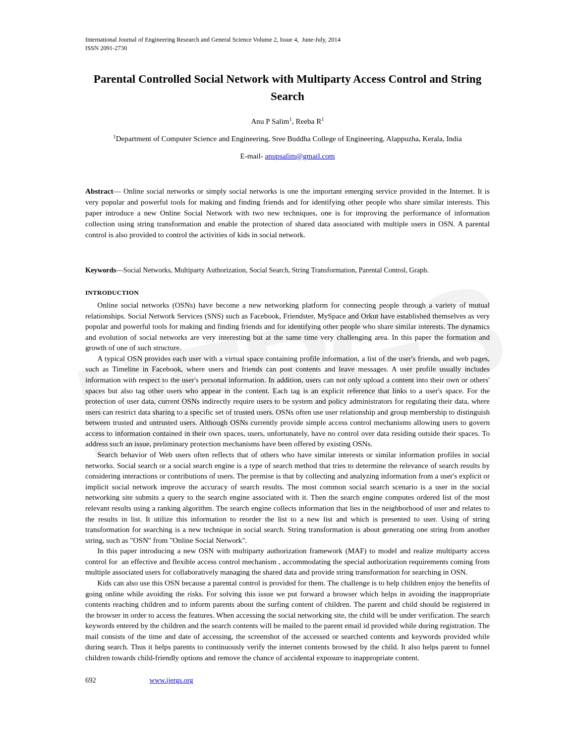IJERGS
International Journal of Engineering Research and General Science Volume 2, Issue 4, June-July, 2014
ISSN 2091-2730
Parental Controlled Social Network with Multiparty Access Control and String Search
Anu P Salim1, Reeba R1
1Department of Computer Science and Engineering, Sree Buddha College of Engineering, Alappuzha, Kerala, India
E-mail- anupsalim@gmail.com
Abstract— Online social networks or simply social networks is one the important emerging service provided in the Internet. It is very popular and powerful tools for making and finding friends and for identifying other people who share similar interests. This paper introduce a new Online Social Network with two new techniques, one is for improving the performance of information collection using string transformation and enable the protection of shared data associated with multiple users in OSN. A parental control is also provided to control the activities of kids in social network.
Keywords—Social Networks, Multiparty Authorization, Social Search, String Transformation, Parental Control, Graph.
INTRODUCTION
Online social networks (OSNs) have become a new networking platform for connecting people through a variety of mutual relationships. Social Network Services (SNS) such as Facebook, Friendster, MySpace and Orkut have established themselves as very popular and powerful tools for making and finding friends and for identifying other people who share similar interests. The dynamics and evolution of social networks are very interesting but at the same time very challenging area. In this paper the formation and growth of one of such structure.
A typical OSN provides each user with a virtual space containing profile information, a list of the user's friends, and web pages, such as Timeline in Facebook, where users and friends can post contents and leave messages. A user profile usually includes information with respect to the user's personal information. In addition, users can not only upload a content into their own or others' spaces but also tag other users who appear in the content. Each tag is an explicit reference that links to a user's space. For the protection of user data, current OSNs indirectly require users to be system and policy administrators for regulating their data, where users can restrict data sharing to a specific set of trusted users. OSNs often use user relationship and group membership to distinguish between trusted and untrusted users. Although OSNs currently provide simple access control mechanisms allowing users to govern access to information contained in their own spaces, users, unfortunately, have no control over data residing outside their spaces. To address such an issue, preliminary protection mechanisms have been offered by existing OSNs.
Search behavior of Web users often reflects that of others who have similar interests or similar information profiles in social networks. Social search or a social search engine is a type of search method that tries to determine the relevance of search results by considering interactions or contributions of users. The premise is that by collecting and analyzing information from a user's explicit or implicit social network improve the accuracy of search results. The most common social search scenario is a user in the social networking site submits a query to the search engine associated with it. Then the search engine computes ordered list of the most relevant results using a ranking algorithm. The search engine collects information that lies in the neighborhood of user and relates to the results in list. It utilize this information to reorder the list to a new list and which is presented to user. Using of string transformation for searching is a new technique in social search. String transformation is about generating one string from another string, such as "OSN" from "Online Social Network".
In this paper introducing a new OSN with multiparty authorization framework (MAF) to model and realize multiparty access control for an effective and flexible access control mechanism , accommodating the special authorization requirements coming from multiple associated users for collaboratively managing the shared data and provide string transformation for searching in OSN.
Kids can also use this OSN because a parental control is provided for them. The challenge is to help children enjoy the benefits of going online while avoiding the risks. For solving this issue we put forward a browser which helps in avoiding the inappropriate contents reaching children and to inform parents about the surfing content of children. The parent and child should be registered in the browser in order to access the features. When accessing the social networking site, the child will be under verification. The search keywords entered by the children and the search contents will be mailed to the parent email id provided while during registration. The mail consists of the time and date of accessing, the screenshot of the accessed or searched contents and keywords provided while during search. Thus it helps parents to continuously verify the internet contents browsed by the child. It also helps parent to funnel children towards child-friendly options and remove the chance of accidental exposure to inappropriate content.
692 www.ijergs.org